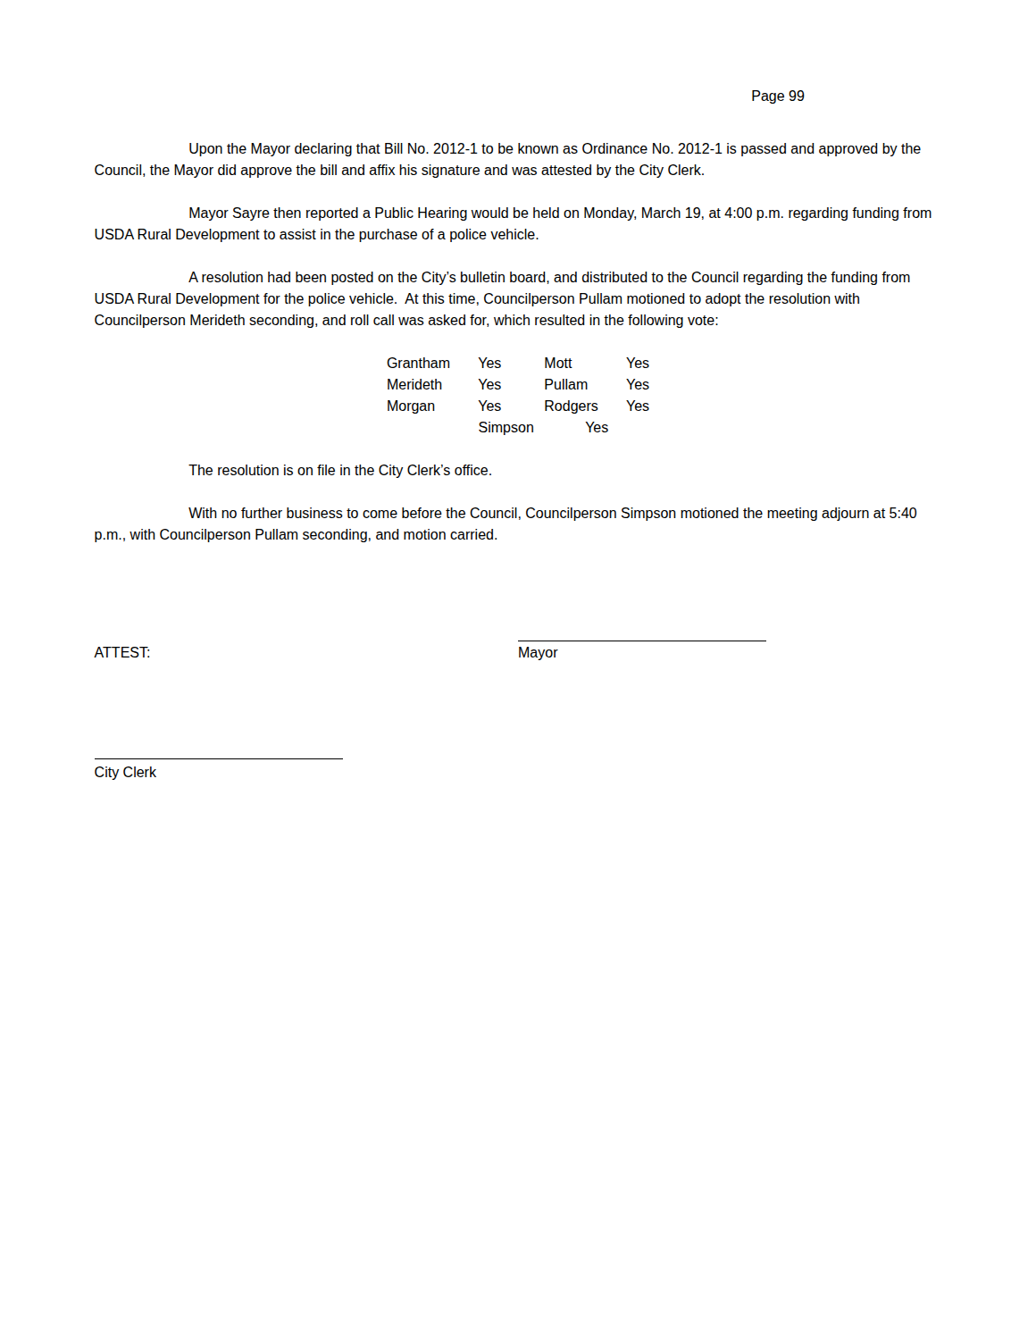Page 99
Upon the Mayor declaring that Bill No. 2012-1 to be known as Ordinance No. 2012-1 is passed and approved by the Council, the Mayor did approve the bill and affix his signature and was attested by the City Clerk.
Mayor Sayre then reported a Public Hearing would be held on Monday, March 19, at 4:00 p.m. regarding funding from USDA Rural Development to assist in the purchase of a police vehicle.
A resolution had been posted on the City’s bulletin board, and distributed to the Council regarding the funding from USDA Rural Development for the police vehicle. At this time, Councilperson Pullam motioned to adopt the resolution with Councilperson Merideth seconding, and roll call was asked for, which resulted in the following vote:
| Grantham | Yes | | Mott | Yes |
| Merideth | Yes | | Pullam | Yes |
| Morgan | Yes | | Rodgers | Yes |
| | Simpson | Yes |
The resolution is on file in the City Clerk’s office.
With no further business to come before the Council, Councilperson Simpson motioned the meeting adjourn at 5:40 p.m., with Councilperson Pullam seconding, and motion carried.
| ATTEST: | Mayor |
City Clerk